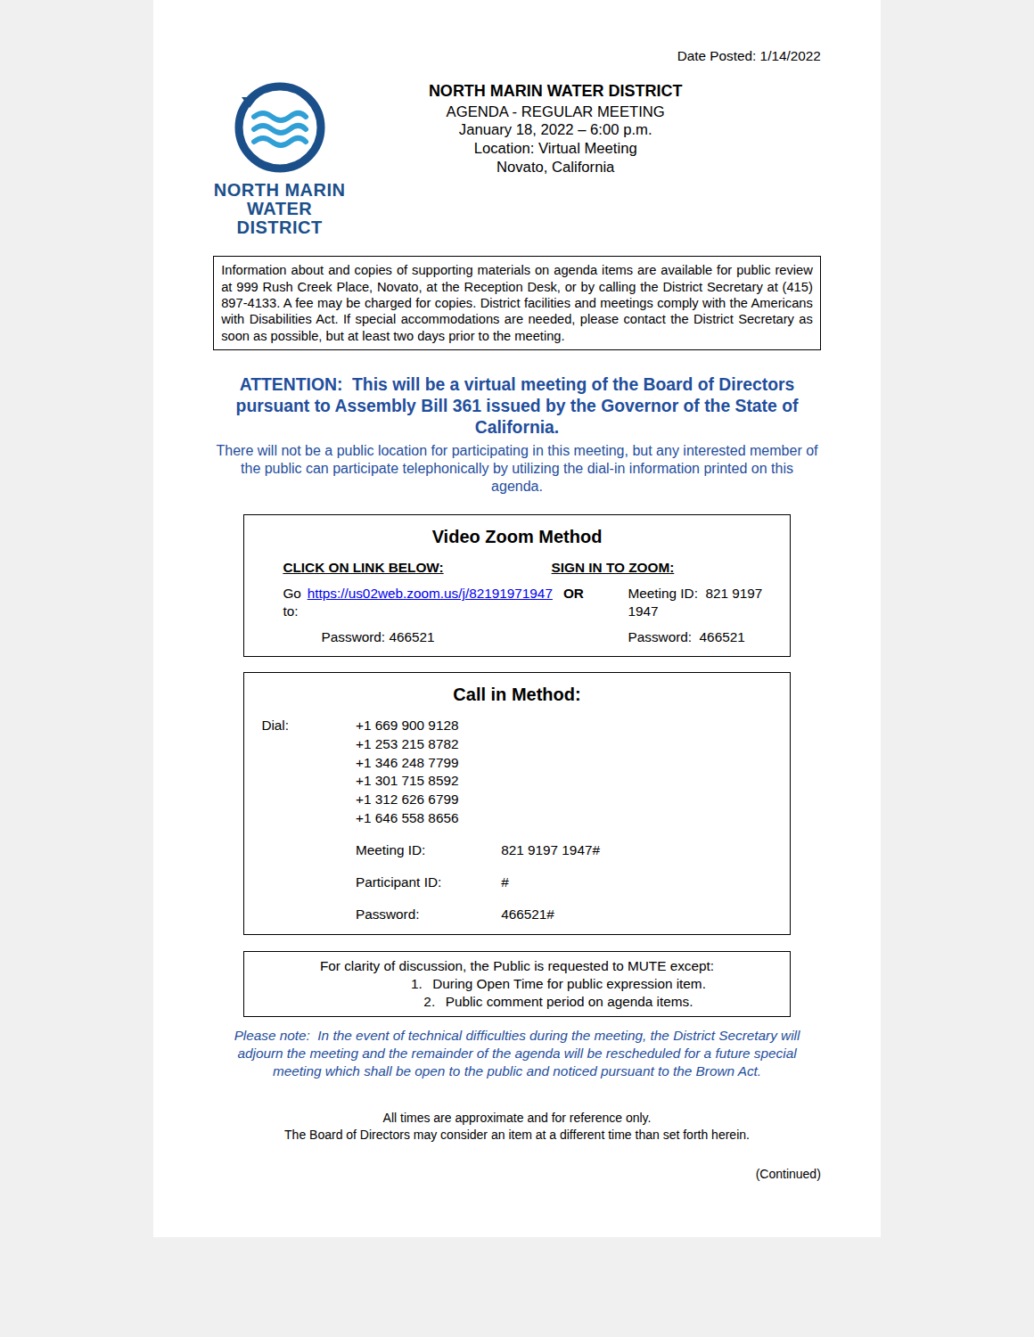Date Posted: 1/14/2022
NORTH MARIN
WATER DISTRICT
NORTH MARIN WATER DISTRICT
AGENDA - REGULAR MEETING
January 18, 2022 – 6:00 p.m.
Location: Virtual Meeting
Novato, California
Information about and copies of supporting materials on agenda items are available for public review at 999 Rush Creek Place, Novato, at the Reception Desk, or by calling the District Secretary at (415) 897-4133. A fee may be charged for copies. District facilities and meetings comply with the Americans with Disabilities Act. If special accommodations are needed, please contact the District Secretary as soon as possible, but at least two days prior to the meeting.
ATTENTION: This will be a virtual meeting of the Board of Directors pursuant to Assembly Bill 361 issued by the Governor of the State of California. There will not be a public location for participating in this meeting, but any interested member of the public can participate telephonically by utilizing the dial-in information printed on this agenda.
Video Zoom Method
CLICK ON LINK BELOW:
SIGN IN TO ZOOM:
Go to: https://us02web.zoom.us/j/82191971947 OR
Password: 466521
Meeting ID: 821 9197 1947
Password: 466521
Call in Method:
Dial:
+1 669 900 9128
+1 253 215 8782
+1 346 248 7799
+1 301 715 8592
+1 312 626 6799
+1 646 558 8656
Meeting ID: 821 9197 1947#
Participant ID:#
Password: 466521#
For clarity of discussion, the Public is requested to MUTE except:
1. During Open Time for public expression item.
2. Public comment period on agenda items.
Please note: In the event of technical difficulties during the meeting, the District Secretary will adjourn the meeting and the remainder of the agenda will be rescheduled for a future special meeting which shall be open to the public and noticed pursuant to the Brown Act.
All times are approximate and for reference only.
The Board of Directors may consider an item at a different time than set forth herein.
(Continued)